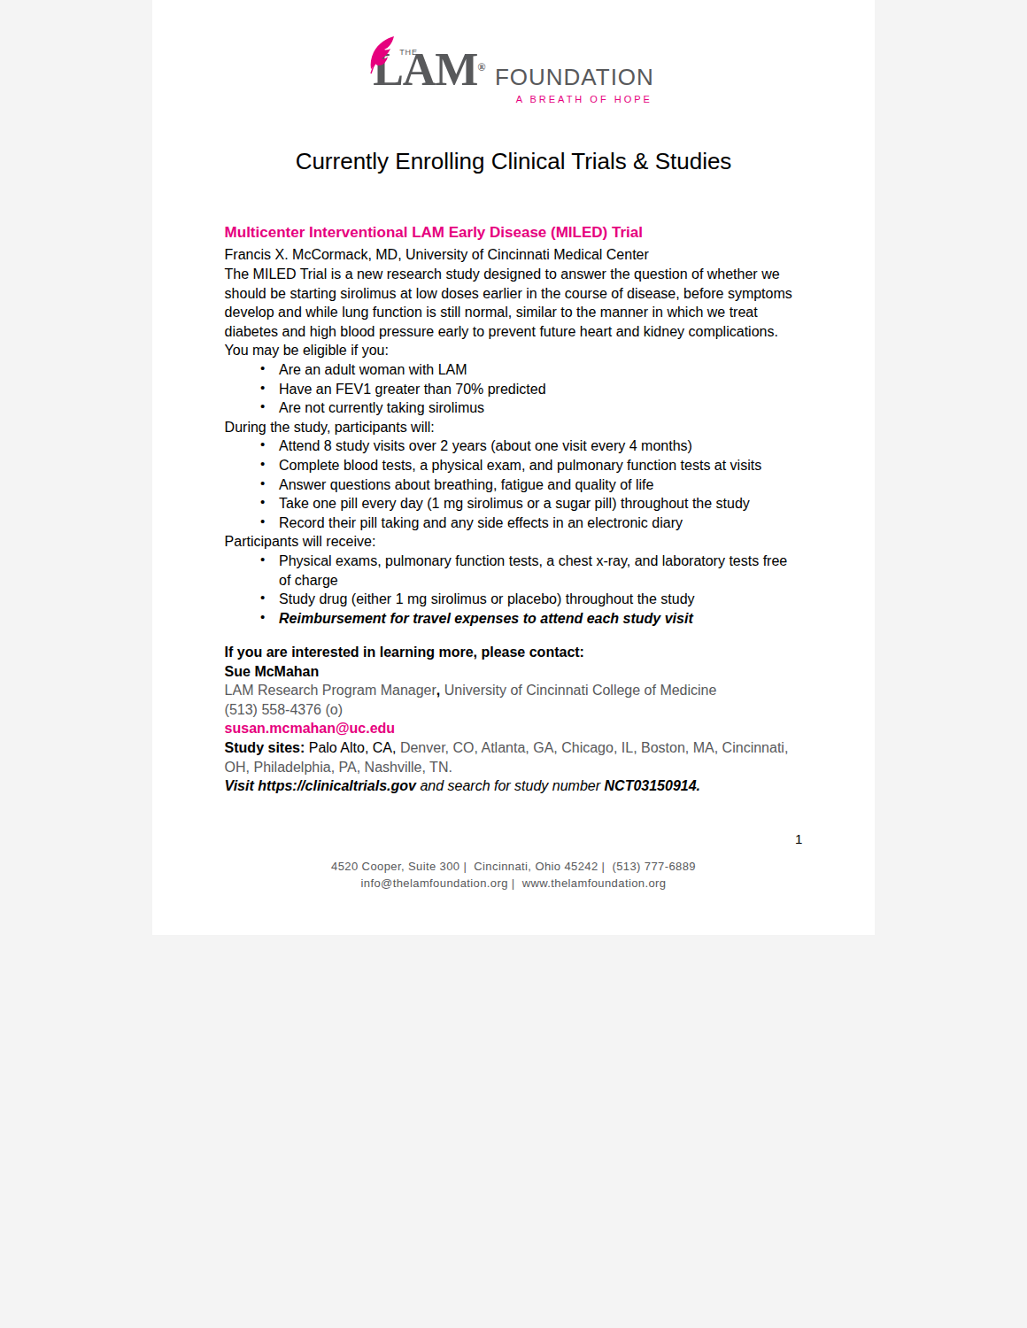THE
LAM® FOUNDATION
A BREATH OF HOPE
Currently Enrolling Clinical Trials & Studies
Multicenter Interventional LAM Early Disease (MILED) Trial
Francis X. McCormack, MD, University of Cincinnati Medical Center
The MILED Trial is a new research study designed to answer the question of whether we should be starting sirolimus at low doses earlier in the course of disease, before symptoms develop and while lung function is still normal, similar to the manner in which we treat diabetes and high blood pressure early to prevent future heart and kidney complications.
You may be eligible if you:
Are an adult woman with LAM
Have an FEV1 greater than 70% predicted
Are not currently taking sirolimus
During the study, participants will:
Attend 8 study visits over 2 years (about one visit every 4 months)
Complete blood tests, a physical exam, and pulmonary function tests at visits
Answer questions about breathing, fatigue and quality of life
Take one pill every day (1 mg sirolimus or a sugar pill) throughout the study
Record their pill taking and any side effects in an electronic diary
Participants will receive:
Physical exams, pulmonary function tests, a chest x-ray, and laboratory tests free of charge
Study drug (either 1 mg sirolimus or placebo) throughout the study
Reimbursement for travel expenses to attend each study visit
If you are interested in learning more, please contact:
Sue McMahan
LAM Research Program Manager, University of Cincinnati College of Medicine
(513) 558-4376 (o)
susan.mcmahan@uc.edu
Study sites: Palo Alto, CA, Denver, CO, Atlanta, GA, Chicago, IL, Boston, MA, Cincinnati, OH, Philadelphia, PA, Nashville, TN.
Visit https://clinicaltrials.gov and search for study number NCT03150914.
1
4520 Cooper, Suite 300 | Cincinnati, Ohio 45242 | (513) 777-6889
info@thelamfoundation.org | www.thelamfoundation.org